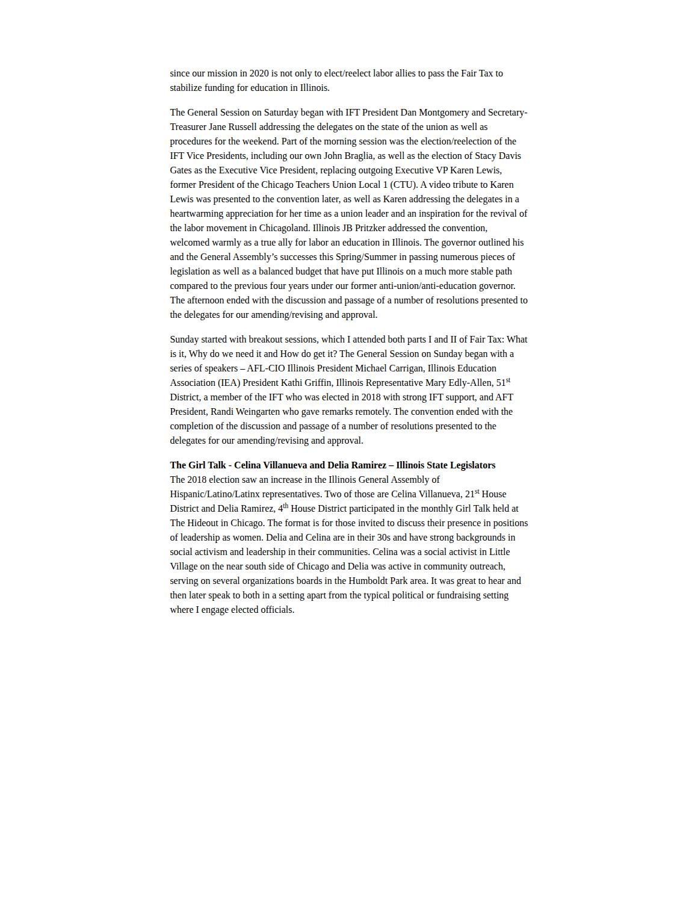since our mission in 2020 is not only to elect/reelect labor allies to pass the Fair Tax to stabilize funding for education in Illinois.
The General Session on Saturday began with IFT President Dan Montgomery and Secretary-Treasurer Jane Russell addressing the delegates on the state of the union as well as procedures for the weekend. Part of the morning session was the election/reelection of the IFT Vice Presidents, including our own John Braglia, as well as the election of Stacy Davis Gates as the Executive Vice President, replacing outgoing Executive VP Karen Lewis, former President of the Chicago Teachers Union Local 1 (CTU). A video tribute to Karen Lewis was presented to the convention later, as well as Karen addressing the delegates in a heartwarming appreciation for her time as a union leader and an inspiration for the revival of the labor movement in Chicagoland. Illinois JB Pritzker addressed the convention, welcomed warmly as a true ally for labor an education in Illinois. The governor outlined his and the General Assembly’s successes this Spring/Summer in passing numerous pieces of legislation as well as a balanced budget that have put Illinois on a much more stable path compared to the previous four years under our former anti-union/anti-education governor. The afternoon ended with the discussion and passage of a number of resolutions presented to the delegates for our amending/revising and approval.
Sunday started with breakout sessions, which I attended both parts I and II of Fair Tax: What is it, Why do we need it and How do get it? The General Session on Sunday began with a series of speakers – AFL-CIO Illinois President Michael Carrigan, Illinois Education Association (IEA) President Kathi Griffin, Illinois Representative Mary Edly-Allen, 51st District, a member of the IFT who was elected in 2018 with strong IFT support, and AFT President, Randi Weingarten who gave remarks remotely. The convention ended with the completion of the discussion and passage of a number of resolutions presented to the delegates for our amending/revising and approval.
The Girl Talk - Celina Villanueva and Delia Ramirez – Illinois State Legislators
The 2018 election saw an increase in the Illinois General Assembly of Hispanic/Latino/Latinx representatives. Two of those are Celina Villanueva, 21st House District and Delia Ramirez, 4th House District participated in the monthly Girl Talk held at The Hideout in Chicago. The format is for those invited to discuss their presence in positions of leadership as women. Delia and Celina are in their 30s and have strong backgrounds in social activism and leadership in their communities. Celina was a social activist in Little Village on the near south side of Chicago and Delia was active in community outreach, serving on several organizations boards in the Humboldt Park area. It was great to hear and then later speak to both in a setting apart from the typical political or fundraising setting where I engage elected officials.